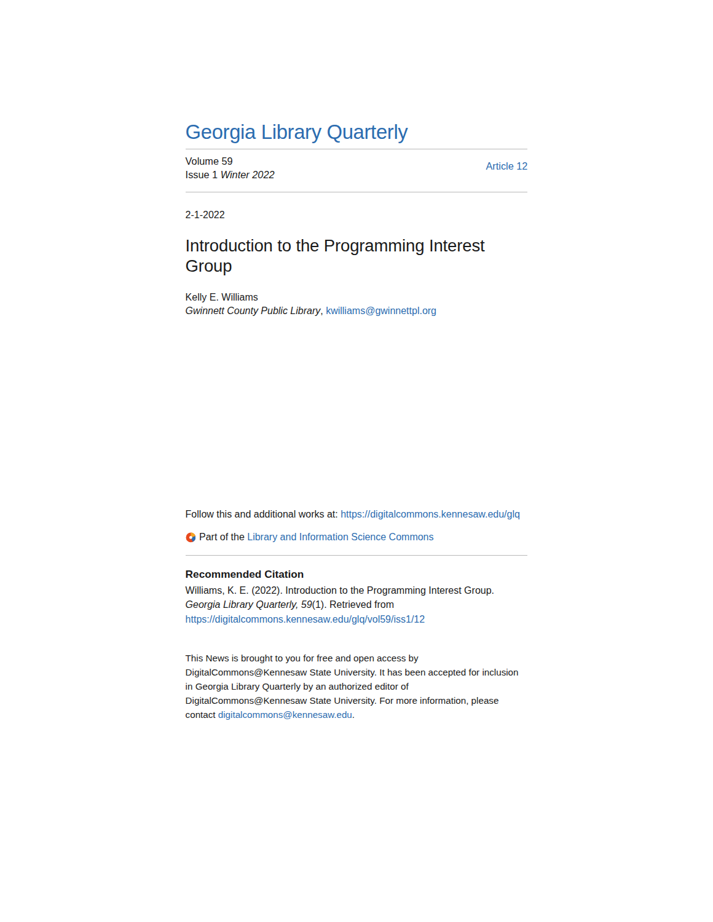Georgia Library Quarterly
Volume 59
Issue 1 Winter 2022
Article 12
2-1-2022
Introduction to the Programming Interest Group
Kelly E. Williams
Gwinnett County Public Library, kwilliams@gwinnettpl.org
Follow this and additional works at: https://digitalcommons.kennesaw.edu/glq
Part of the Library and Information Science Commons
Recommended Citation
Williams, K. E. (2022). Introduction to the Programming Interest Group. Georgia Library Quarterly, 59(1). Retrieved from https://digitalcommons.kennesaw.edu/glq/vol59/iss1/12
This News is brought to you for free and open access by DigitalCommons@Kennesaw State University. It has been accepted for inclusion in Georgia Library Quarterly by an authorized editor of DigitalCommons@Kennesaw State University. For more information, please contact digitalcommons@kennesaw.edu.